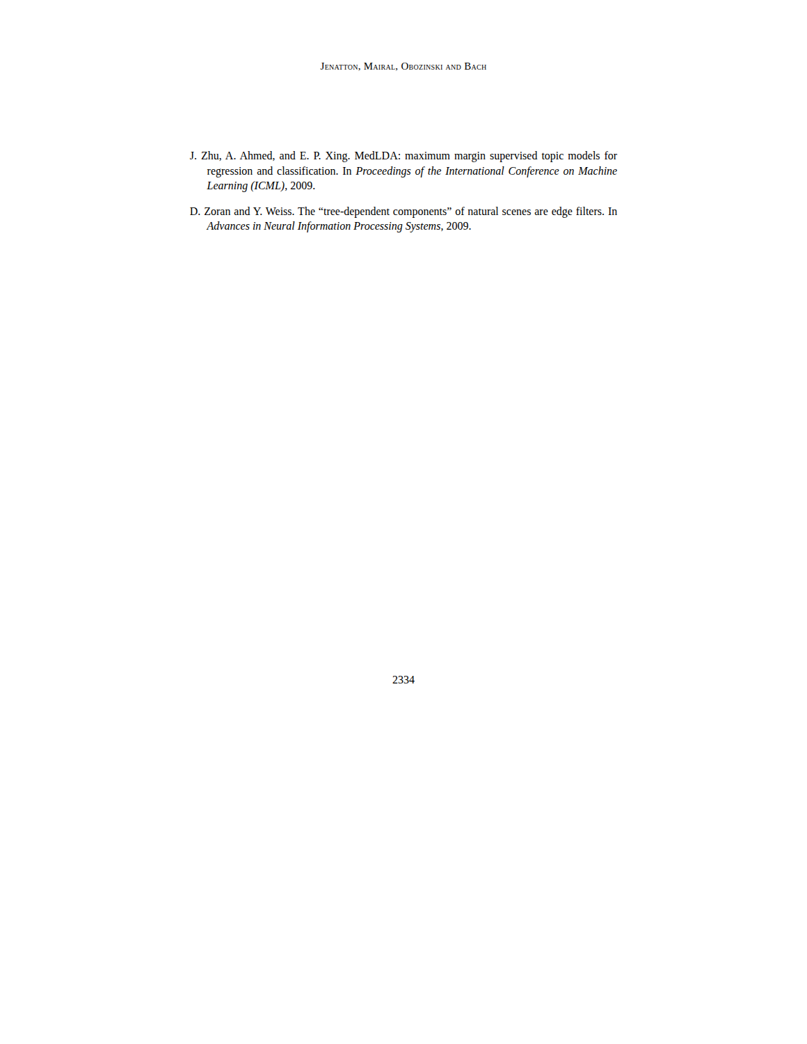Jenatton, Mairal, Obozinski and Bach
J. Zhu, A. Ahmed, and E. P. Xing. MedLDA: maximum margin supervised topic models for regression and classification. In Proceedings of the International Conference on Machine Learning (ICML), 2009.
D. Zoran and Y. Weiss. The “tree-dependent components” of natural scenes are edge filters. In Advances in Neural Information Processing Systems, 2009.
2334